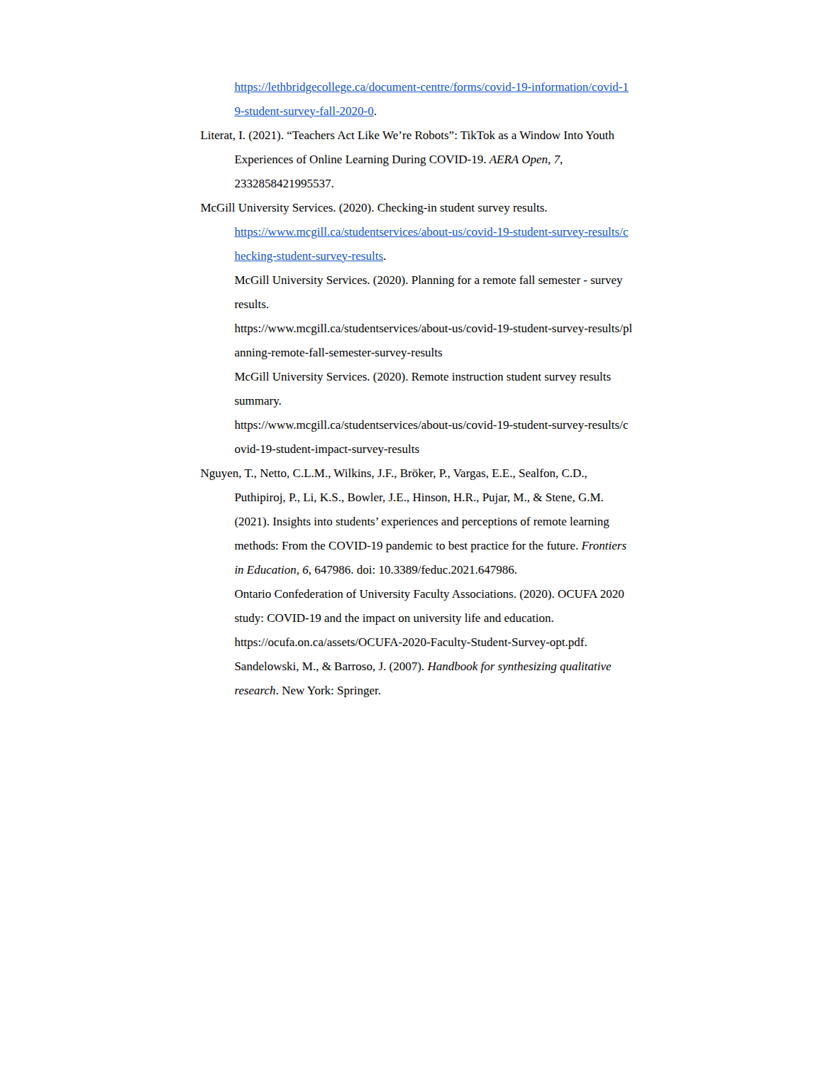https://lethbridgecollege.ca/document-centre/forms/covid-19-information/covid-19-student-survey-fall-2020-0.
Literat, I. (2021). “Teachers Act Like We’re Robots”: TikTok as a Window Into Youth Experiences of Online Learning During COVID-19. AERA Open, 7, 2332858421995537.
McGill University Services. (2020). Checking-in student survey results.
https://www.mcgill.ca/studentservices/about-us/covid-19-student-survey-results/checking-student-survey-results.
McGill University Services. (2020). Planning for a remote fall semester - survey results.
https://www.mcgill.ca/studentservices/about-us/covid-19-student-survey-results/planning-remote-fall-semester-survey-results
McGill University Services. (2020). Remote instruction student survey results summary.
https://www.mcgill.ca/studentservices/about-us/covid-19-student-survey-results/covid-19-student-impact-survey-results
Nguyen, T., Netto, C.L.M., Wilkins, J.F., Bröker, P., Vargas, E.E., Sealfon, C.D., Puthipiroj, P., Li, K.S., Bowler, J.E., Hinson, H.R., Pujar, M., & Stene, G.M. (2021). Insights into students’ experiences and perceptions of remote learning methods: From the COVID-19 pandemic to best practice for the future. Frontiers in Education, 6, 647986. doi: 10.3389/feduc.2021.647986.
Ontario Confederation of University Faculty Associations. (2020). OCUFA 2020 study: COVID-19 and the impact on university life and education.
https://ocufa.on.ca/assets/OCUFA-2020-Faculty-Student-Survey-opt.pdf.
Sandelowski, M., & Barroso, J. (2007). Handbook for synthesizing qualitative research. New York: Springer.